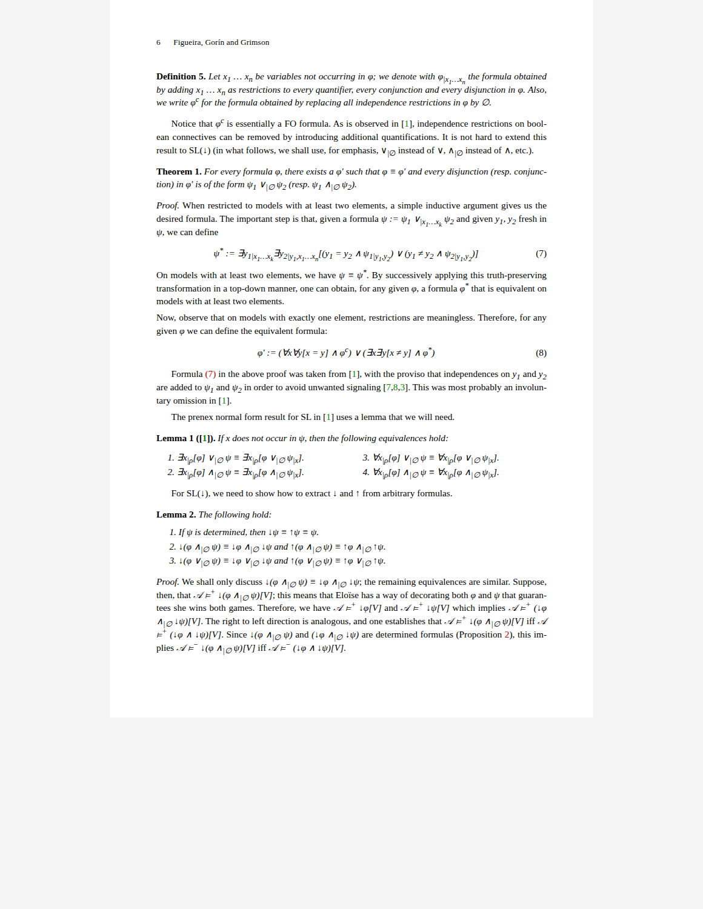6 Figueira, Gorín and Grimson
Definition 5. Let x1 … xn be variables not occurring in φ; we denote with φ|x1…xn the formula obtained by adding x1 … xn as restrictions to every quantifier, every conjunction and every disjunction in φ. Also, we write φc for the formula obtained by replacing all independence restrictions in φ by ∅.
Notice that φc is essentially a FO formula. As is observed in [1], independence restrictions on boolean connectives can be removed by introducing additional quantifications. It is not hard to extend this result to SL(↓) (in what follows, we shall use, for emphasis, ∨|∅ instead of ∨, ∧|∅ instead of ∧, etc.).
Theorem 1. For every formula φ, there exists a φ′ such that φ ≡ φ′ and every disjunction (resp. conjunction) in φ′ is of the form ψ1 ∨|∅ ψ2 (resp. ψ1 ∧|∅ ψ2).
Proof. When restricted to models with at least two elements, a simple inductive argument gives us the desired formula. The important step is that, given a formula ψ := ψ1 ∨|x1…xk ψ2 and given y1, y2 fresh in ψ, we can define
ψ* := ∃y1|x1…xk∃y2|y1,x1…xn[(y1 = y2 ∧ ψ1|y1,y2) ∨ (y1 ≠ y2 ∧ ψ2|y1,y2)] (7)
On models with at least two elements, we have ψ ≡ ψ*. By successively applying this truth-preserving transformation in a top-down manner, one can obtain, for any given φ, a formula φ* that is equivalent on models with at least two elements.
Now, observe that on models with exactly one element, restrictions are meaningless. Therefore, for any given φ we can define the equivalent formula:
φ′ := (∀x∀y[x = y] ∧ φc) ∨ (∃x∃y[x ≠ y] ∧ φ*) (8)
Formula (7) in the above proof was taken from [1], with the proviso that independences on y1 and y2 are added to ψ1 and ψ2 in order to avoid unwanted signaling [7,8,3]. This was most probably an involuntary omission in [1].
The prenex normal form result for SL in [1] uses a lemma that we will need.
Lemma 1 ([1]). If x does not occur in ψ, then the following equivalences hold:
1. ∃x|ρ[φ] ∨|∅ ψ ≡ ∃x|ρ[φ ∨|∅ ψ|x].
3. ∀x|ρ[φ] ∨|∅ ψ ≡ ∀x|ρ[φ ∨|∅ ψ|x].
2. ∃x|ρ[φ] ∧|∅ ψ ≡ ∃x|ρ[φ ∧|∅ ψ|x].
4. ∀x|ρ[φ] ∧|∅ ψ ≡ ∀x|ρ[φ ∧|∅ ψ|x].
For SL(↓), we need to show how to extract ↓ and ↑ from arbitrary formulas.
Lemma 2. The following hold:
If ψ is determined, then ↓ψ ≡ ↑ψ ≡ ψ.
↓(φ ∧|∅ ψ) ≡ ↓φ ∧|∅ ↓ψ and ↑(φ ∧|∅ ψ) ≡ ↑φ ∧|∅ ↑ψ.
↓(φ ∨|∅ ψ) ≡ ↓φ ∨|∅ ↓ψ and ↑(φ ∨|∅ ψ) ≡ ↑φ ∨|∅ ↑ψ.
Proof. We shall only discuss ↓(φ ∧|∅ ψ) ≡ ↓φ ∧|∅ ↓ψ; the remaining equivalences are similar. Suppose, then, that 𝒜 ⊨+ ↓(φ ∧|∅ ψ)[V]; this means that Eloïse has a way of decorating both φ and ψ that guarantees she wins both games. Therefore, we have 𝒜 ⊨+ ↓φ[V] and 𝒜 ⊨+ ↓ψ[V] which implies 𝒜 ⊨+ (↓φ ∧|∅ ↓ψ)[V]. The right to left direction is analogous, and one establishes that 𝒜 ⊨+ ↓(φ ∧|∅ ψ)[V] iff 𝒜 ⊨+ (↓φ ∧ ↓ψ)[V]. Since ↓(φ ∧|∅ ψ) and (↓φ ∧|∅ ↓ψ) are determined formulas (Proposition 2), this implies 𝒜 ⊨− ↓(φ ∧|∅ ψ)[V] iff 𝒜 ⊨− (↓φ ∧ ↓ψ)[V].